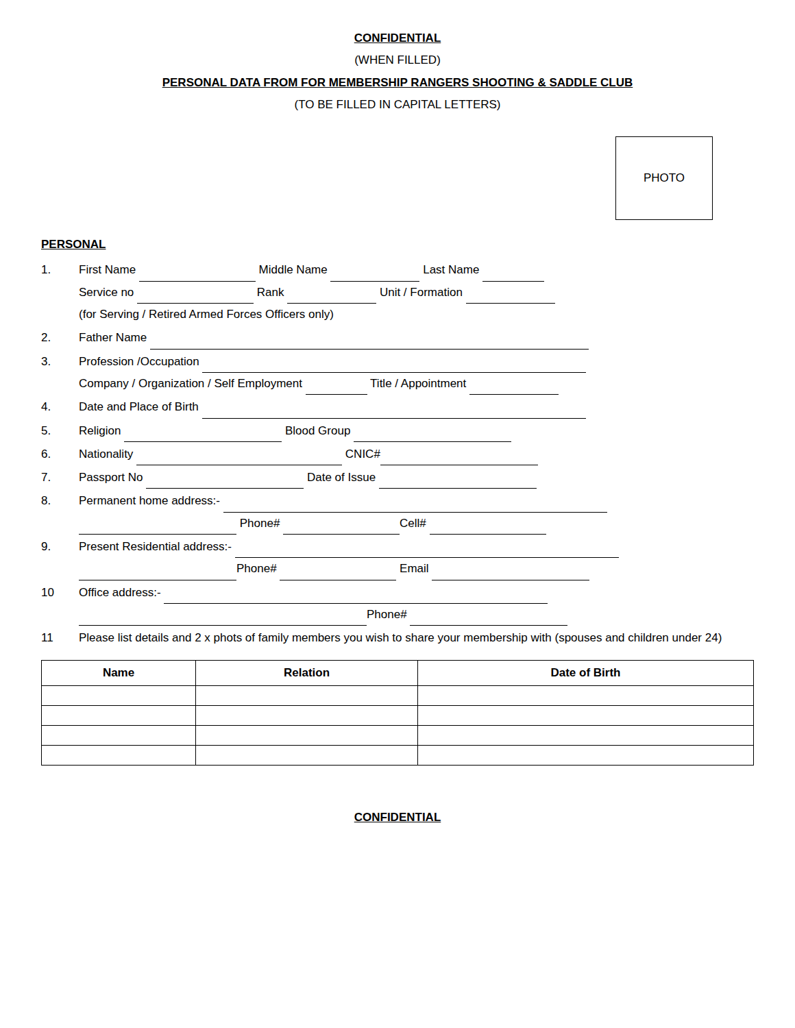CONFIDENTIAL
(WHEN FILLED)
PERSONAL DATA FROM FOR MEMBERSHIP RANGERS SHOOTING & SADDLE CLUB
(TO BE FILLED IN CAPITAL LETTERS)
PHOTO
PERSONAL
1. First Name Middle Name Last Name
Service no Rank Unit / Formation
(for Serving / Retired Armed Forces Officers only)
2. Father Name
3. Profession /Occupation
Company / Organization / Self Employment Title / Appointment
4. Date and Place of Birth
5. Religion Blood Group
6. Nationality CNIC#
7. Passport No Date of Issue
8. Permanent home address:-
Phone# Cell#
9. Present Residential address:-
Phone# Email
10 Office address:-
Phone#
11 Please list details and 2 x phots of family members you wish to share your membership with (spouses and children under 24)
| Name | Relation | Date of Birth |
| --- | --- | --- |
CONFIDENTIAL